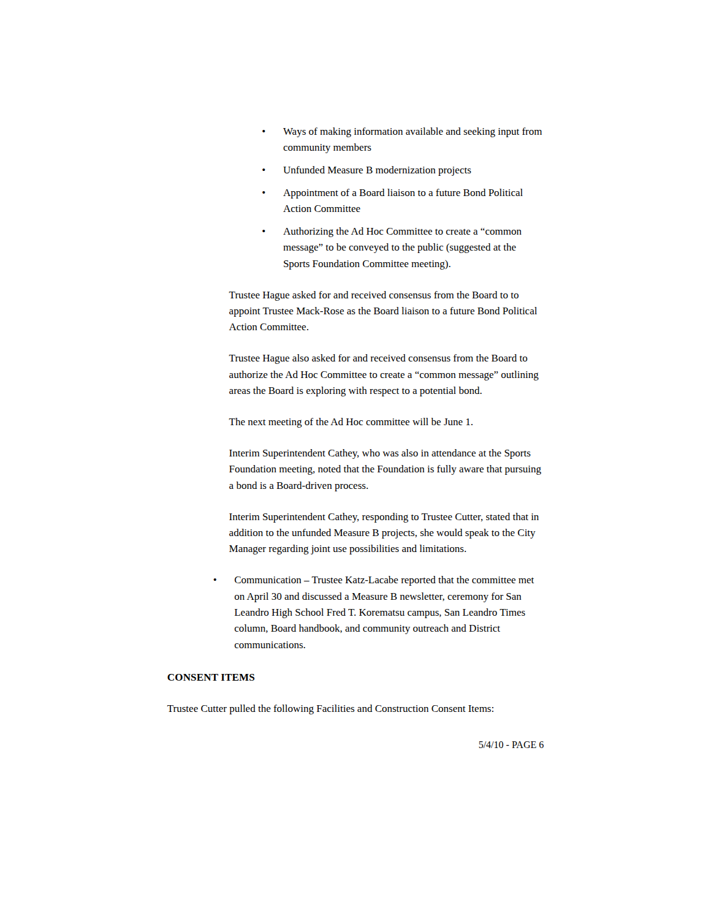Ways of making information available and seeking input from community members
Unfunded Measure B modernization projects
Appointment of a Board liaison to a future Bond Political Action Committee
Authorizing the Ad Hoc Committee to create a “common message” to be conveyed to the public (suggested at the Sports Foundation Committee meeting).
Trustee Hague asked for and received consensus from the Board to to appoint Trustee Mack-Rose as the Board liaison to a future Bond Political Action Committee.
Trustee Hague also asked for and received consensus from the Board to authorize the Ad Hoc Committee to create a “common message” outlining areas the Board is exploring with respect to a potential bond.
The next meeting of the Ad Hoc committee will be June 1.
Interim Superintendent Cathey, who was also in attendance at the Sports Foundation meeting, noted that the Foundation is fully aware that pursuing a bond is a Board-driven process.
Interim Superintendent Cathey, responding to Trustee Cutter, stated that in addition to the unfunded Measure B projects, she would speak to the City Manager regarding joint use possibilities and limitations.
Communication – Trustee Katz-Lacabe reported that the committee met on April 30 and discussed a Measure B newsletter, ceremony for San Leandro High School Fred T. Korematsu campus, San Leandro Times column, Board handbook, and community outreach and District communications.
CONSENT ITEMS
Trustee Cutter pulled the following Facilities and Construction Consent Items:
5/4/10 - PAGE 6